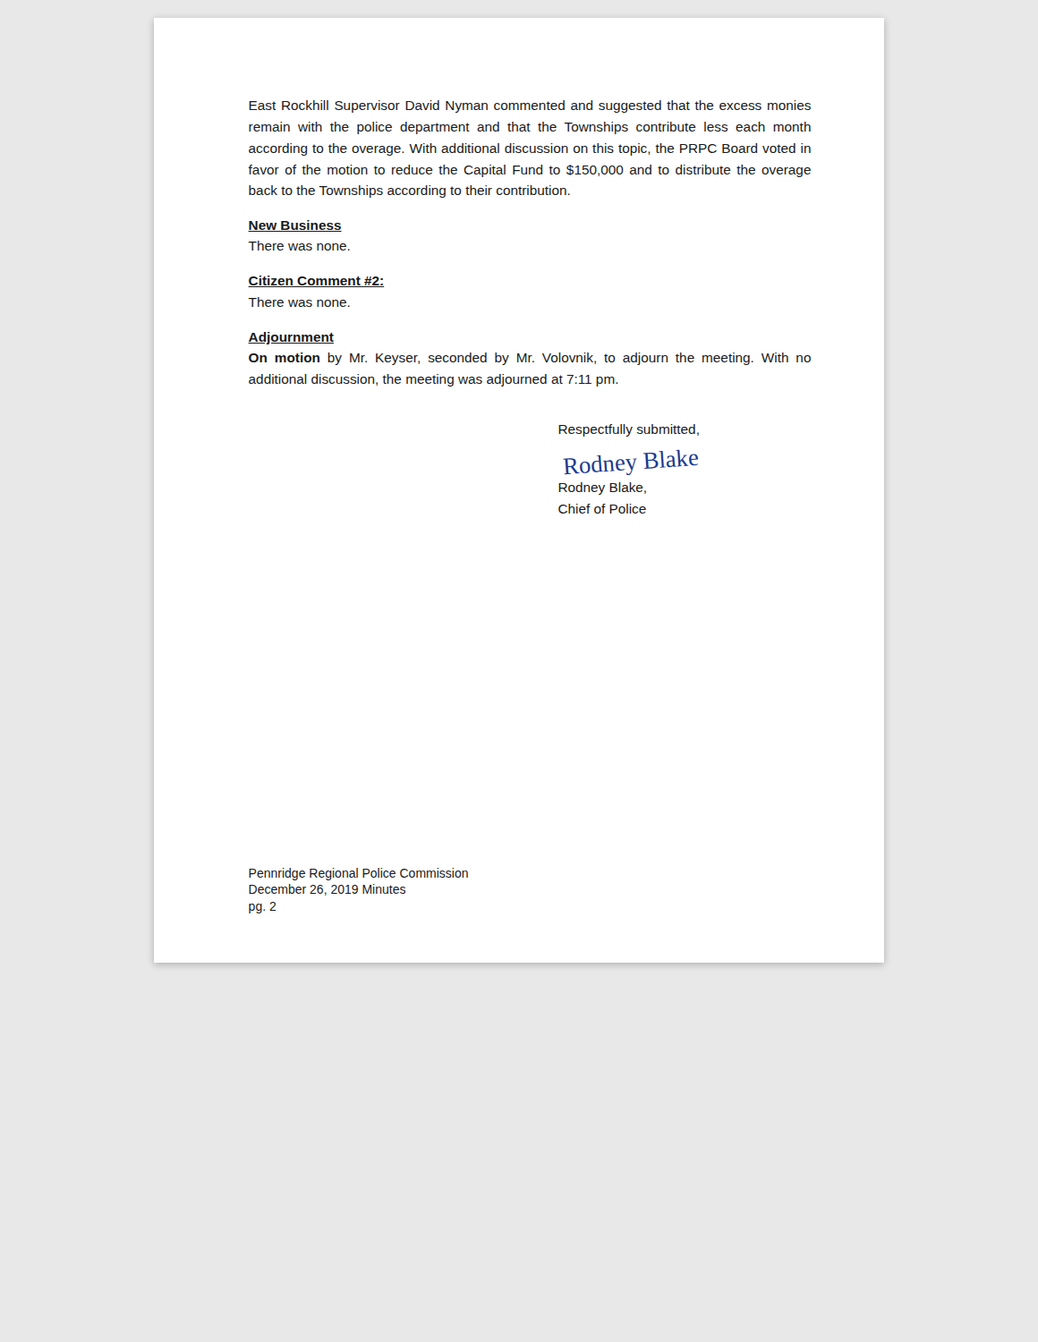East Rockhill Supervisor David Nyman commented and suggested that the excess monies remain with the police department and that the Townships contribute less each month according to the overage. With additional discussion on this topic, the PRPC Board voted in favor of the motion to reduce the Capital Fund to $150,000 and to distribute the overage back to the Townships according to their contribution.
New Business
There was none.
Citizen Comment #2:
There was none.
Adjournment
On motion by Mr. Keyser, seconded by Mr. Volovnik, to adjourn the meeting. With no additional discussion, the meeting was adjourned at 7:11 pm.
Respectfully submitted,
Rodney Blake
Rodney Blake,
Chief of Police
Pennridge Regional Police Commission
December 26, 2019 Minutes
pg. 2